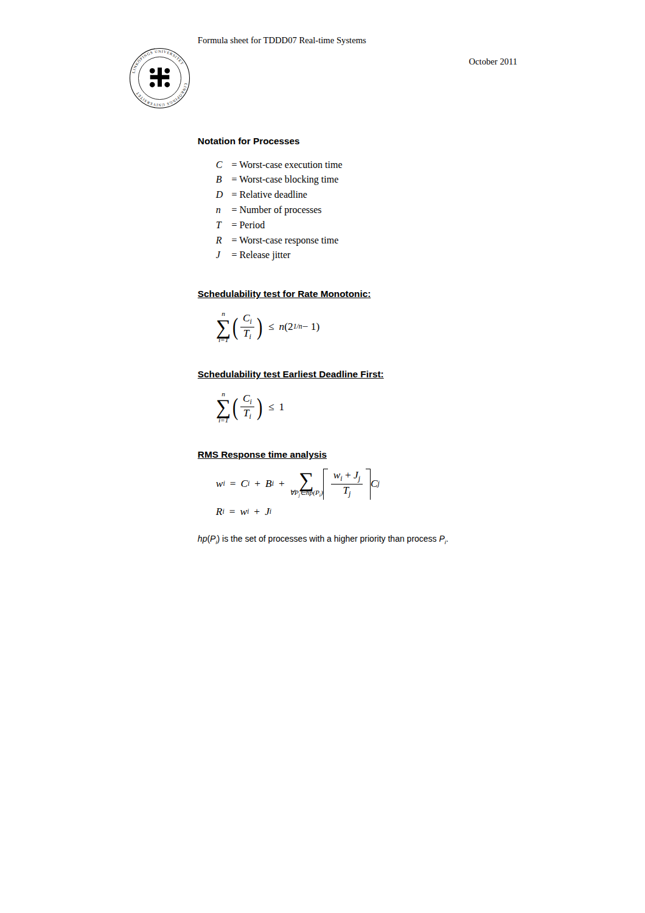LINKÖPINGS UNIVERSITET LINKÖPINGS UNIVERSITET
Formula sheet for TDDD07 Real-time Systems
October 2011
Notation for Processes
C= Worst-case execution time
B= Worst-case blocking time
D= Relative deadline
n= Number of processes
T= Period
R= Worst-case response time
J= Release jitter
Schedulability test for Rate Monotonic:
n ∑ i=1 ( Ci Ti ) ≤ n(21/n − 1)
Schedulability test Earliest Deadline First:
n ∑ i=1 ( Ci Ti ) ≤ 1
RMS Response time analysis
wi = Ci + Bi + ∑ ∀Pj∈hp(Pi) wi + Jj Tj Cj
Ri = wi + Ji
hp(Pi) is the set of processes with a higher priority than process Pi.